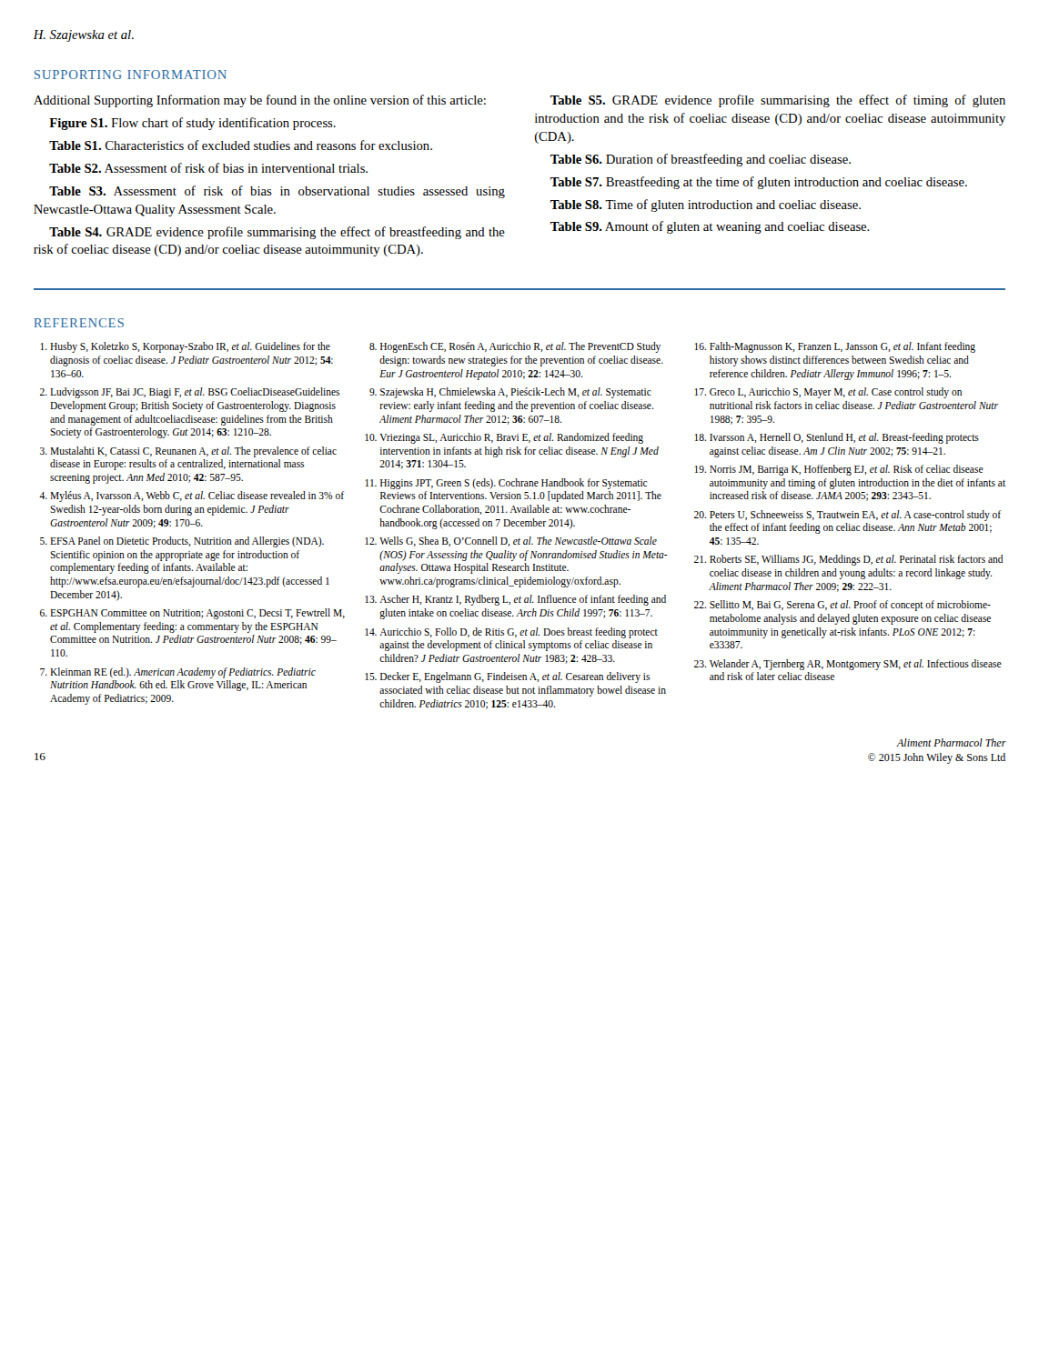H. Szajewska et al.
Supporting Information
Additional Supporting Information may be found in the online version of this article:
Figure S1. Flow chart of study identification process.
Table S1. Characteristics of excluded studies and reasons for exclusion.
Table S2. Assessment of risk of bias in interventional trials.
Table S3. Assessment of risk of bias in observational studies assessed using Newcastle-Ottawa Quality Assessment Scale.
Table S4. GRADE evidence profile summarising the effect of breastfeeding and the risk of coeliac disease (CD) and/or coeliac disease autoimmunity (CDA).
Table S5. GRADE evidence profile summarising the effect of timing of gluten introduction and the risk of coeliac disease (CD) and/or coeliac disease autoimmunity (CDA).
Table S6. Duration of breastfeeding and coeliac disease.
Table S7. Breastfeeding at the time of gluten introduction and coeliac disease.
Table S8. Time of gluten introduction and coeliac disease.
Table S9. Amount of gluten at weaning and coeliac disease.
References
Husby S, Koletzko S, Korponay-Szabo IR, et al. Guidelines for the diagnosis of coeliac disease. J Pediatr Gastroenterol Nutr 2012; 54: 136–60.
Ludvigsson JF, Bai JC, Biagi F, et al. BSG CoeliacDiseaseGuidelines Development Group; British Society of Gastroenterology. Diagnosis and management of adultcoeliacdisease: guidelines from the British Society of Gastroenterology. Gut 2014; 63: 1210–28.
Mustalahti K, Catassi C, Reunanen A, et al. The prevalence of celiac disease in Europe: results of a centralized, international mass screening project. Ann Med 2010; 42: 587–95.
Myléus A, Ivarsson A, Webb C, et al. Celiac disease revealed in 3% of Swedish 12-year-olds born during an epidemic. J Pediatr Gastroenterol Nutr 2009; 49: 170–6.
EFSA Panel on Dietetic Products, Nutrition and Allergies (NDA). Scientific opinion on the appropriate age for introduction of complementary feeding of infants. Available at: http://www.efsa.europa.eu/en/efsajournal/doc/1423.pdf (accessed 1 December 2014).
ESPGHAN Committee on Nutrition; Agostoni C, Decsi T, Fewtrell M, et al. Complementary feeding: a commentary by the ESPGHAN Committee on Nutrition. J Pediatr Gastroenterol Nutr 2008; 46: 99–110.
Kleinman RE (ed.). American Academy of Pediatrics. Pediatric Nutrition Handbook. 6th ed. Elk Grove Village, IL: American Academy of Pediatrics; 2009.
HogenEsch CE, Rosén A, Auricchio R, et al. The PreventCD Study design: towards new strategies for the prevention of coeliac disease. Eur J Gastroenterol Hepatol 2010; 22: 1424–30.
Szajewska H, Chmielewska A, Pieścik-Lech M, et al. Systematic review: early infant feeding and the prevention of coeliac disease. Aliment Pharmacol Ther 2012; 36: 607–18.
Vriezinga SL, Auricchio R, Bravi E, et al. Randomized feeding intervention in infants at high risk for celiac disease. N Engl J Med 2014; 371: 1304–15.
Higgins JPT, Green S (eds). Cochrane Handbook for Systematic Reviews of Interventions. Version 5.1.0 [updated March 2011]. The Cochrane Collaboration, 2011. Available at: www.cochrane-handbook.org (accessed on 7 December 2014).
Wells G, Shea B, O’Connell D, et al. The Newcastle-Ottawa Scale (NOS) For Assessing the Quality of Nonrandomised Studies in Meta-analyses. Ottawa Hospital Research Institute. www.ohri.ca/programs/clinical_epidemiology/oxford.asp.
Ascher H, Krantz I, Rydberg L, et al. Influence of infant feeding and gluten intake on coeliac disease. Arch Dis Child 1997; 76: 113–7.
Auricchio S, Follo D, de Ritis G, et al. Does breast feeding protect against the development of clinical symptoms of celiac disease in children? J Pediatr Gastroenterol Nutr 1983; 2: 428–33.
Decker E, Engelmann G, Findeisen A, et al. Cesarean delivery is associated with celiac disease but not inflammatory bowel disease in children. Pediatrics 2010; 125: e1433–40.
Falth-Magnusson K, Franzen L, Jansson G, et al. Infant feeding history shows distinct differences between Swedish celiac and reference children. Pediatr Allergy Immunol 1996; 7: 1–5.
Greco L, Auricchio S, Mayer M, et al. Case control study on nutritional risk factors in celiac disease. J Pediatr Gastroenterol Nutr 1988; 7: 395–9.
Ivarsson A, Hernell O, Stenlund H, et al. Breast-feeding protects against celiac disease. Am J Clin Nutr 2002; 75: 914–21.
Norris JM, Barriga K, Hoffenberg EJ, et al. Risk of celiac disease autoimmunity and timing of gluten introduction in the diet of infants at increased risk of disease. JAMA 2005; 293: 2343–51.
Peters U, Schneeweiss S, Trautwein EA, et al. A case-control study of the effect of infant feeding on celiac disease. Ann Nutr Metab 2001; 45: 135–42.
Roberts SE, Williams JG, Meddings D, et al. Perinatal risk factors and coeliac disease in children and young adults: a record linkage study. Aliment Pharmacol Ther 2009; 29: 222–31.
Sellitto M, Bai G, Serena G, et al. Proof of concept of microbiome-metabolome analysis and delayed gluten exposure on celiac disease autoimmunity in genetically at-risk infants. PLoS ONE 2012; 7: e33387.
Welander A, Tjernberg AR, Montgomery SM, et al. Infectious disease and risk of later celiac disease
16
Aliment Pharmacol Ther
© 2015 John Wiley & Sons Ltd